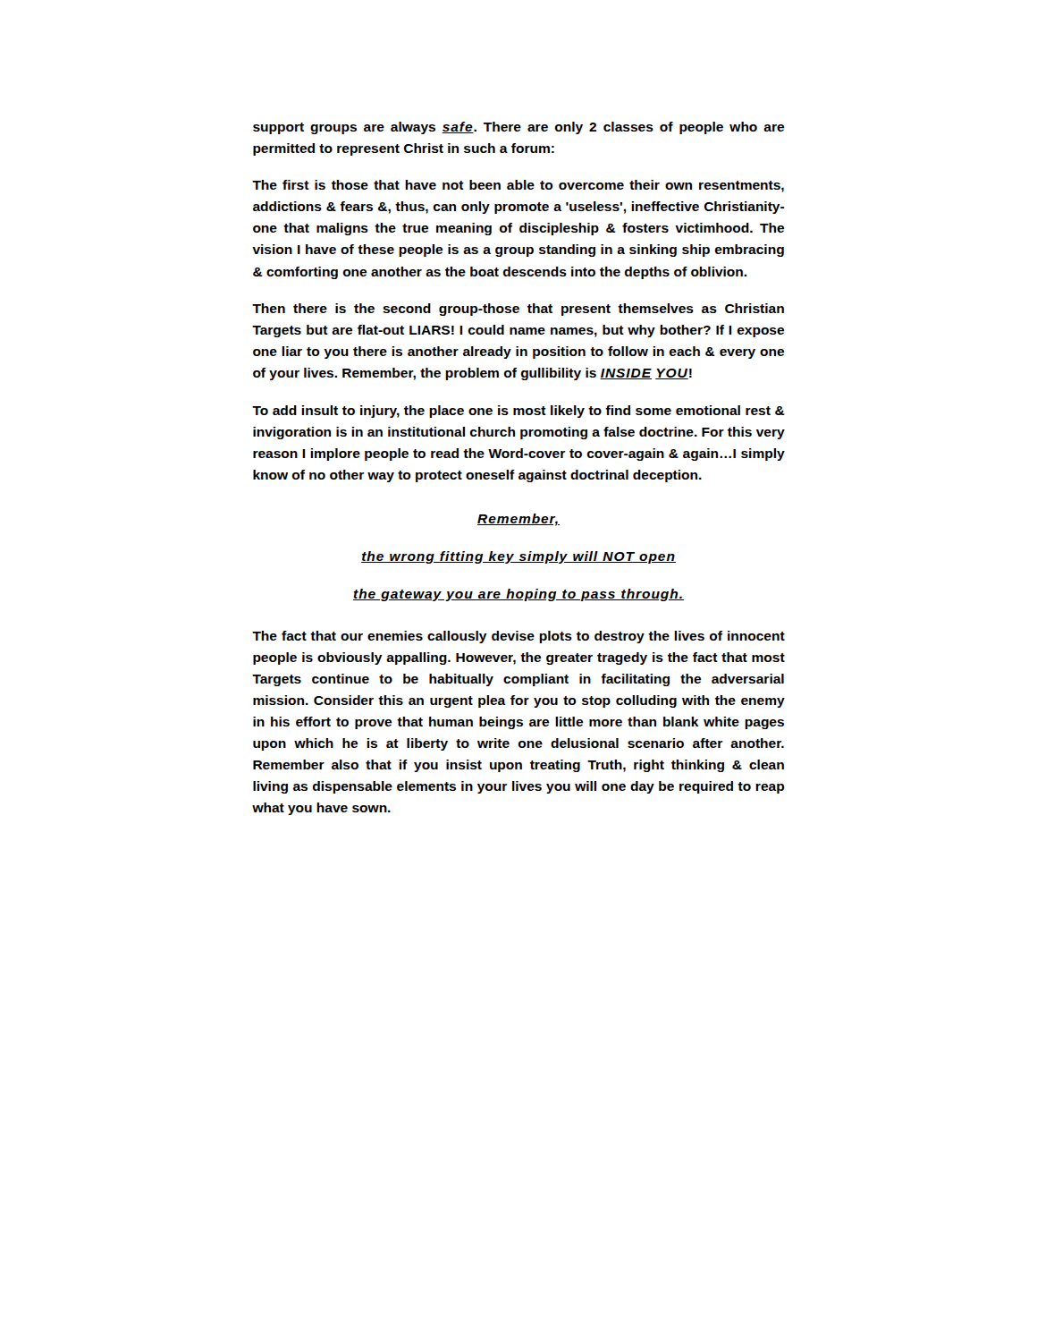support groups are always safe. There are only 2 classes of people who are permitted to represent Christ in such a forum:
The first is those that have not been able to overcome their own resentments, addictions & fears &, thus, can only promote a 'useless', ineffective Christianity-one that maligns the true meaning of discipleship & fosters victimhood. The vision I have of these people is as a group standing in a sinking ship embracing & comforting one another as the boat descends into the depths of oblivion.
Then there is the second group-those that present themselves as Christian Targets but are flat-out LIARS! I could name names, but why bother? If I expose one liar to you there is another already in position to follow in each & every one of your lives. Remember, the problem of gullibility is INSIDE YOU!
To add insult to injury, the place one is most likely to find some emotional rest & invigoration is in an institutional church promoting a false doctrine. For this very reason I implore people to read the Word-cover to cover-again & again…I simply know of no other way to protect oneself against doctrinal deception.
Remember,
the wrong fitting key simply will NOT open
the gateway you are hoping to pass through.
The fact that our enemies callously devise plots to destroy the lives of innocent people is obviously appalling. However, the greater tragedy is the fact that most Targets continue to be habitually compliant in facilitating the adversarial mission. Consider this an urgent plea for you to stop colluding with the enemy in his effort to prove that human beings are little more than blank white pages upon which he is at liberty to write one delusional scenario after another. Remember also that if you insist upon treating Truth, right thinking & clean living as dispensable elements in your lives you will one day be required to reap what you have sown.